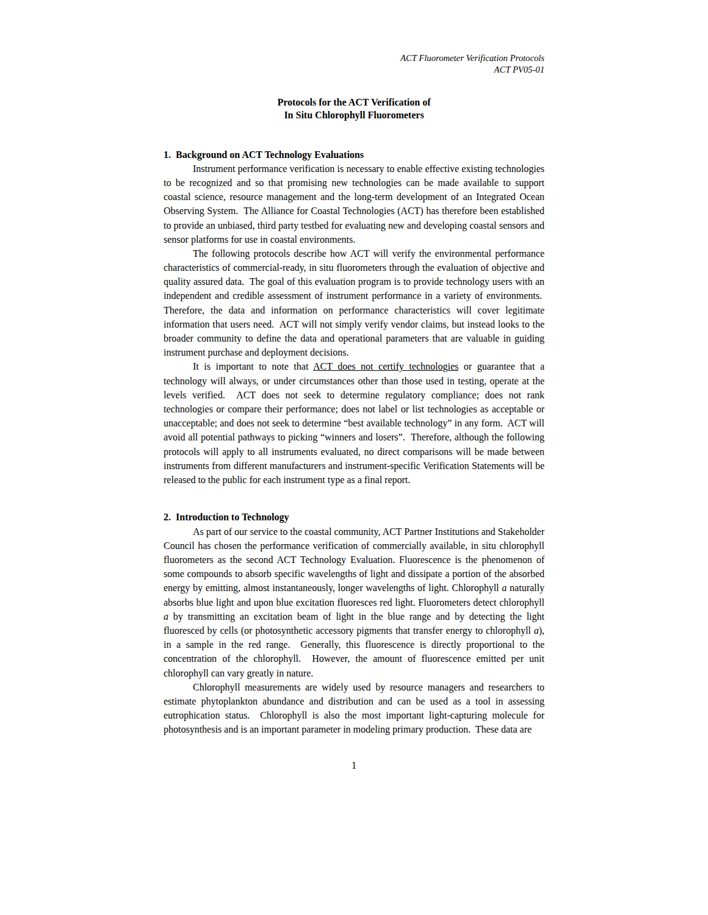ACT Fluorometer Verification Protocols
ACT PV05-01
Protocols for the ACT Verification of
In Situ Chlorophyll Fluorometers
1. Background on ACT Technology Evaluations
Instrument performance verification is necessary to enable effective existing technologies to be recognized and so that promising new technologies can be made available to support coastal science, resource management and the long-term development of an Integrated Ocean Observing System. The Alliance for Coastal Technologies (ACT) has therefore been established to provide an unbiased, third party testbed for evaluating new and developing coastal sensors and sensor platforms for use in coastal environments.
The following protocols describe how ACT will verify the environmental performance characteristics of commercial-ready, in situ fluorometers through the evaluation of objective and quality assured data. The goal of this evaluation program is to provide technology users with an independent and credible assessment of instrument performance in a variety of environments. Therefore, the data and information on performance characteristics will cover legitimate information that users need. ACT will not simply verify vendor claims, but instead looks to the broader community to define the data and operational parameters that are valuable in guiding instrument purchase and deployment decisions.
It is important to note that ACT does not certify technologies or guarantee that a technology will always, or under circumstances other than those used in testing, operate at the levels verified. ACT does not seek to determine regulatory compliance; does not rank technologies or compare their performance; does not label or list technologies as acceptable or unacceptable; and does not seek to determine “best available technology” in any form. ACT will avoid all potential pathways to picking “winners and losers”. Therefore, although the following protocols will apply to all instruments evaluated, no direct comparisons will be made between instruments from different manufacturers and instrument-specific Verification Statements will be released to the public for each instrument type as a final report.
2. Introduction to Technology
As part of our service to the coastal community, ACT Partner Institutions and Stakeholder Council has chosen the performance verification of commercially available, in situ chlorophyll fluorometers as the second ACT Technology Evaluation. Fluorescence is the phenomenon of some compounds to absorb specific wavelengths of light and dissipate a portion of the absorbed energy by emitting, almost instantaneously, longer wavelengths of light. Chlorophyll a naturally absorbs blue light and upon blue excitation fluoresces red light. Fluorometers detect chlorophyll a by transmitting an excitation beam of light in the blue range and by detecting the light fluoresced by cells (or photosynthetic accessory pigments that transfer energy to chlorophyll a), in a sample in the red range. Generally, this fluorescence is directly proportional to the concentration of the chlorophyll. However, the amount of fluorescence emitted per unit chlorophyll can vary greatly in nature.
Chlorophyll measurements are widely used by resource managers and researchers to estimate phytoplankton abundance and distribution and can be used as a tool in assessing eutrophication status. Chlorophyll is also the most important light-capturing molecule for photosynthesis and is an important parameter in modeling primary production. These data are
1